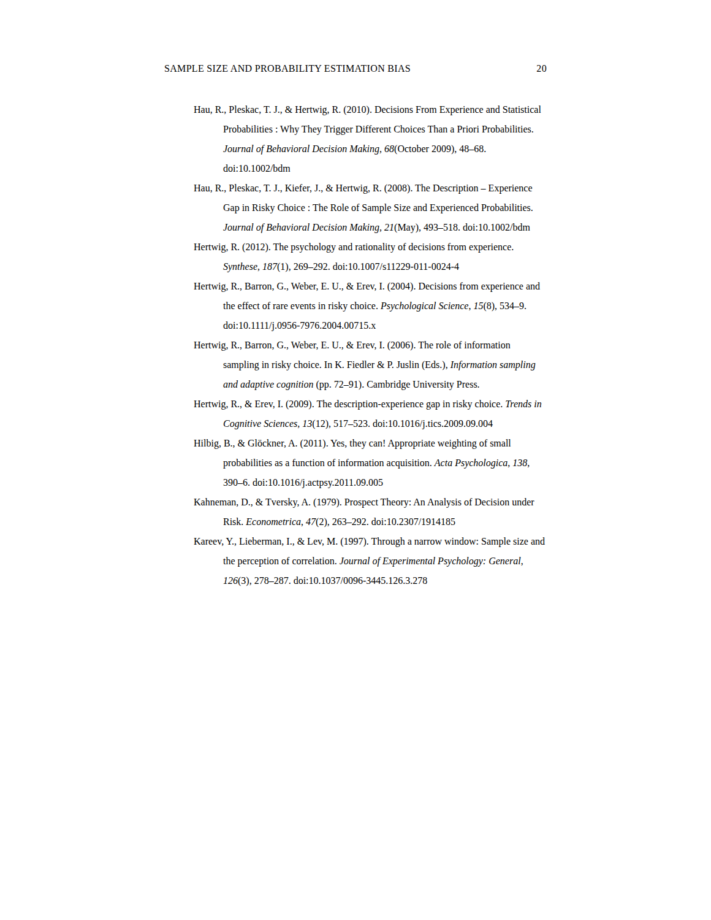Sample size and probability estimation bias 20
Hau, R., Pleskac, T. J., & Hertwig, R. (2010). Decisions From Experience and Statistical Probabilities : Why They Trigger Different Choices Than a Priori Probabilities. Journal of Behavioral Decision Making, 68(October 2009), 48–68. doi:10.1002/bdm
Hau, R., Pleskac, T. J., Kiefer, J., & Hertwig, R. (2008). The Description – Experience Gap in Risky Choice : The Role of Sample Size and Experienced Probabilities. Journal of Behavioral Decision Making, 21(May), 493–518. doi:10.1002/bdm
Hertwig, R. (2012). The psychology and rationality of decisions from experience. Synthese, 187(1), 269–292. doi:10.1007/s11229-011-0024-4
Hertwig, R., Barron, G., Weber, E. U., & Erev, I. (2004). Decisions from experience and the effect of rare events in risky choice. Psychological Science, 15(8), 534–9. doi:10.1111/j.0956-7976.2004.00715.x
Hertwig, R., Barron, G., Weber, E. U., & Erev, I. (2006). The role of information sampling in risky choice. In K. Fiedler & P. Juslin (Eds.), Information sampling and adaptive cognition (pp. 72–91). Cambridge University Press.
Hertwig, R., & Erev, I. (2009). The description-experience gap in risky choice. Trends in Cognitive Sciences, 13(12), 517–523. doi:10.1016/j.tics.2009.09.004
Hilbig, B., & Glöckner, A. (2011). Yes, they can! Appropriate weighting of small probabilities as a function of information acquisition. Acta Psychologica, 138, 390–6. doi:10.1016/j.actpsy.2011.09.005
Kahneman, D., & Tversky, A. (1979). Prospect Theory: An Analysis of Decision under Risk. Econometrica, 47(2), 263–292. doi:10.2307/1914185
Kareev, Y., Lieberman, I., & Lev, M. (1997). Through a narrow window: Sample size and the perception of correlation. Journal of Experimental Psychology: General, 126(3), 278–287. doi:10.1037/0096-3445.126.3.278